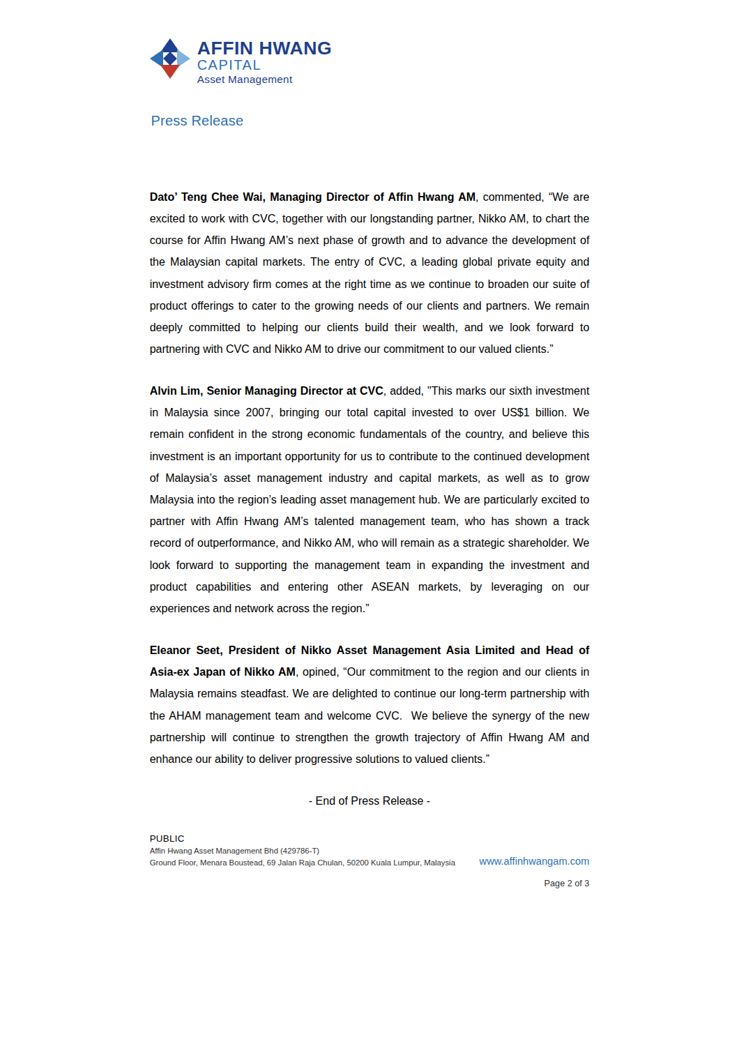AFFIN HWANG
CAPITAL
Asset Management
Press Release
Dato’ Teng Chee Wai, Managing Director of Affin Hwang AM, commented, “We are excited to work with CVC, together with our longstanding partner, Nikko AM, to chart the course for Affin Hwang AM’s next phase of growth and to advance the development of the Malaysian capital markets. The entry of CVC, a leading global private equity and investment advisory firm comes at the right time as we continue to broaden our suite of product offerings to cater to the growing needs of our clients and partners. We remain deeply committed to helping our clients build their wealth, and we look forward to partnering with CVC and Nikko AM to drive our commitment to our valued clients.”
Alvin Lim, Senior Managing Director at CVC, added, "This marks our sixth investment in Malaysia since 2007, bringing our total capital invested to over US$1 billion. We remain confident in the strong economic fundamentals of the country, and believe this investment is an important opportunity for us to contribute to the continued development of Malaysia’s asset management industry and capital markets, as well as to grow Malaysia into the region’s leading asset management hub. We are particularly excited to partner with Affin Hwang AM’s talented management team, who has shown a track record of outperformance, and Nikko AM, who will remain as a strategic shareholder. We look forward to supporting the management team in expanding the investment and product capabilities and entering other ASEAN markets, by leveraging on our experiences and network across the region.”
Eleanor Seet, President of Nikko Asset Management Asia Limited and Head of Asia-ex Japan of Nikko AM, opined, “Our commitment to the region and our clients in Malaysia remains steadfast. We are delighted to continue our long-term partnership with the AHAM management team and welcome CVC. We believe the synergy of the new partnership will continue to strengthen the growth trajectory of Affin Hwang AM and enhance our ability to deliver progressive solutions to valued clients.”
- End of Press Release -
PUBLIC
Affin Hwang Asset Management Bhd (429786-T)
Ground Floor, Menara Boustead, 69 Jalan Raja Chulan, 50200 Kuala Lumpur, Malaysia
www.affinhwangam.com
Page 2 of 3